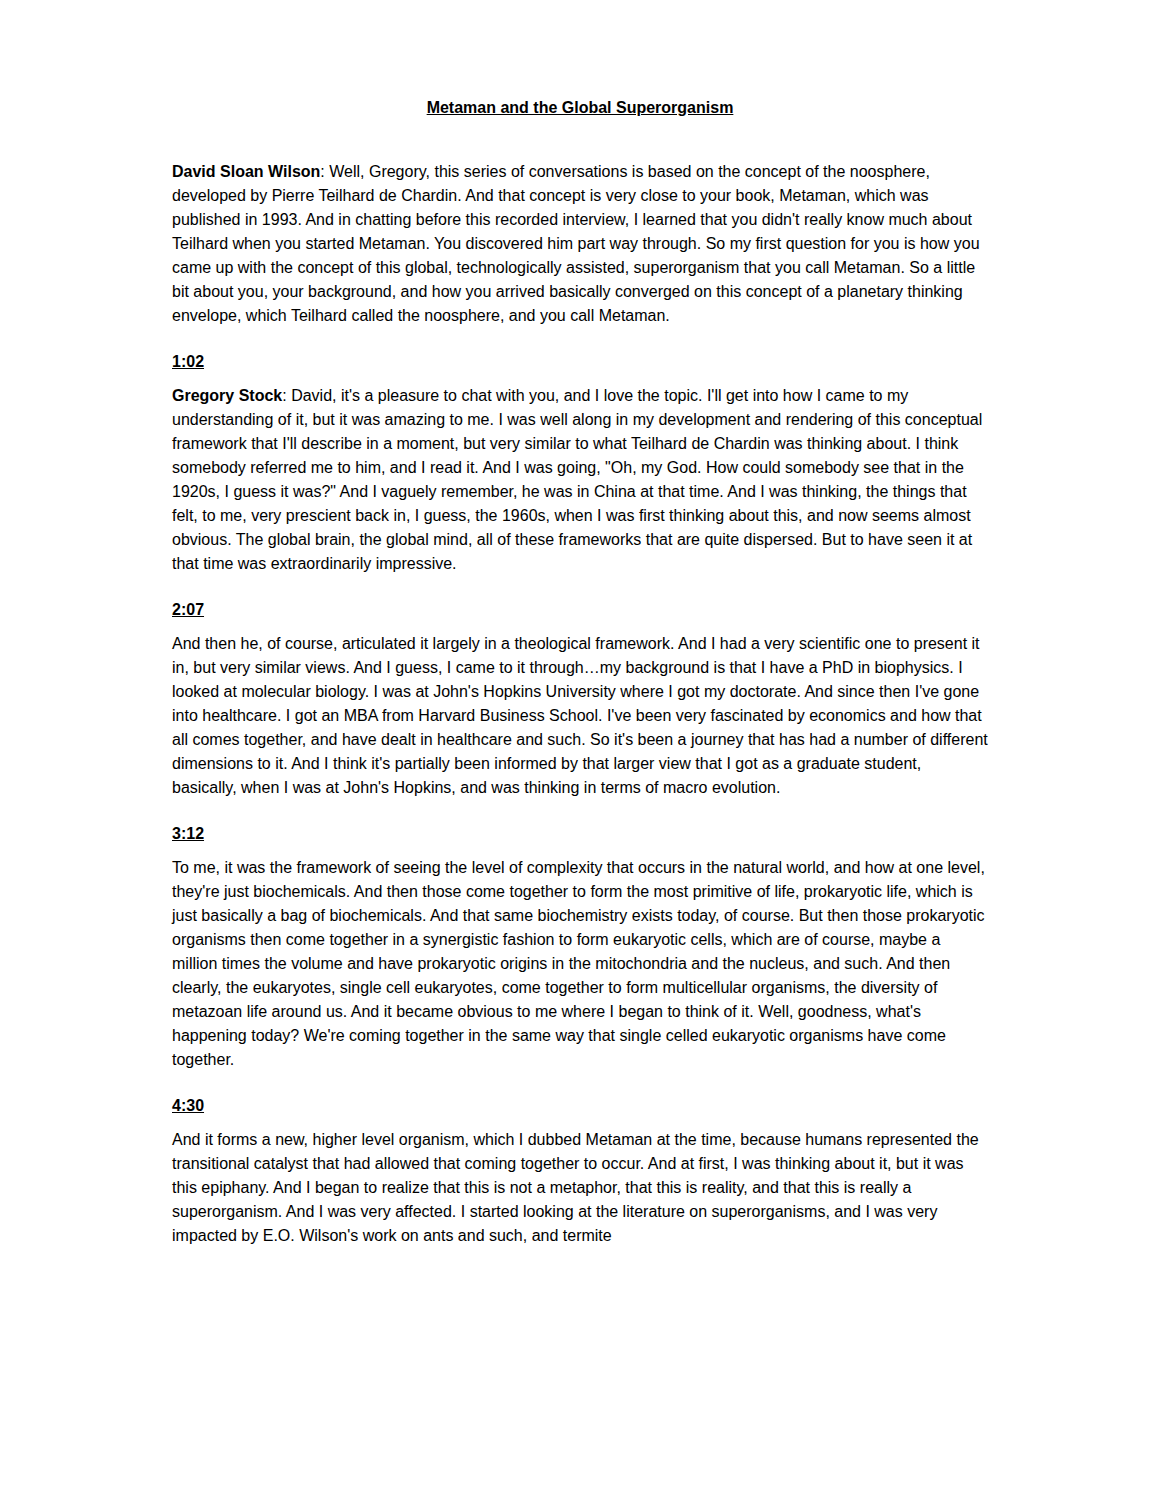Metaman and the Global Superorganism
David Sloan Wilson: Well, Gregory, this series of conversations is based on the concept of the noosphere, developed by Pierre Teilhard de Chardin. And that concept is very close to your book, Metaman, which was published in 1993. And in chatting before this recorded interview, I learned that you didn't really know much about Teilhard when you started Metaman. You discovered him part way through. So my first question for you is how you came up with the concept of this global, technologically assisted, superorganism that you call Metaman. So a little bit about you, your background, and how you arrived basically converged on this concept of a planetary thinking envelope, which Teilhard called the noosphere, and you call Metaman.
1:02
Gregory Stock: David, it's a pleasure to chat with you, and I love the topic. I'll get into how I came to my understanding of it, but it was amazing to me. I was well along in my development and rendering of this conceptual framework that I'll describe in a moment, but very similar to what Teilhard de Chardin was thinking about. I think somebody referred me to him, and I read it. And I was going, "Oh, my God. How could somebody see that in the 1920s, I guess it was?" And I vaguely remember, he was in China at that time. And I was thinking, the things that felt, to me, very prescient back in, I guess, the 1960s, when I was first thinking about this, and now seems almost obvious. The global brain, the global mind, all of these frameworks that are quite dispersed. But to have seen it at that time was extraordinarily impressive.
2:07
And then he, of course, articulated it largely in a theological framework. And I had a very scientific one to present it in, but very similar views. And I guess, I came to it through…my background is that I have a PhD in biophysics. I looked at molecular biology. I was at John's Hopkins University where I got my doctorate. And since then I've gone into healthcare. I got an MBA from Harvard Business School. I've been very fascinated by economics and how that all comes together, and have dealt in healthcare and such. So it's been a journey that has had a number of different dimensions to it. And I think it's partially been informed by that larger view that I got as a graduate student, basically, when I was at John's Hopkins, and was thinking in terms of macro evolution.
3:12
To me, it was the framework of seeing the level of complexity that occurs in the natural world, and how at one level, they're just biochemicals. And then those come together to form the most primitive of life, prokaryotic life, which is just basically a bag of biochemicals. And that same biochemistry exists today, of course. But then those prokaryotic organisms then come together in a synergistic fashion to form eukaryotic cells, which are of course, maybe a million times the volume and have prokaryotic origins in the mitochondria and the nucleus, and such. And then clearly, the eukaryotes, single cell eukaryotes, come together to form multicellular organisms, the diversity of metazoan life around us. And it became obvious to me where I began to think of it. Well, goodness, what's happening today? We're coming together in the same way that single celled eukaryotic organisms have come together.
4:30
And it forms a new, higher level organism, which I dubbed Metaman at the time, because humans represented the transitional catalyst that had allowed that coming together to occur. And at first, I was thinking about it, but it was this epiphany. And I began to realize that this is not a metaphor, that this is reality, and that this is really a superorganism. And I was very affected. I started looking at the literature on superorganisms, and I was very impacted by E.O. Wilson's work on ants and such, and termite